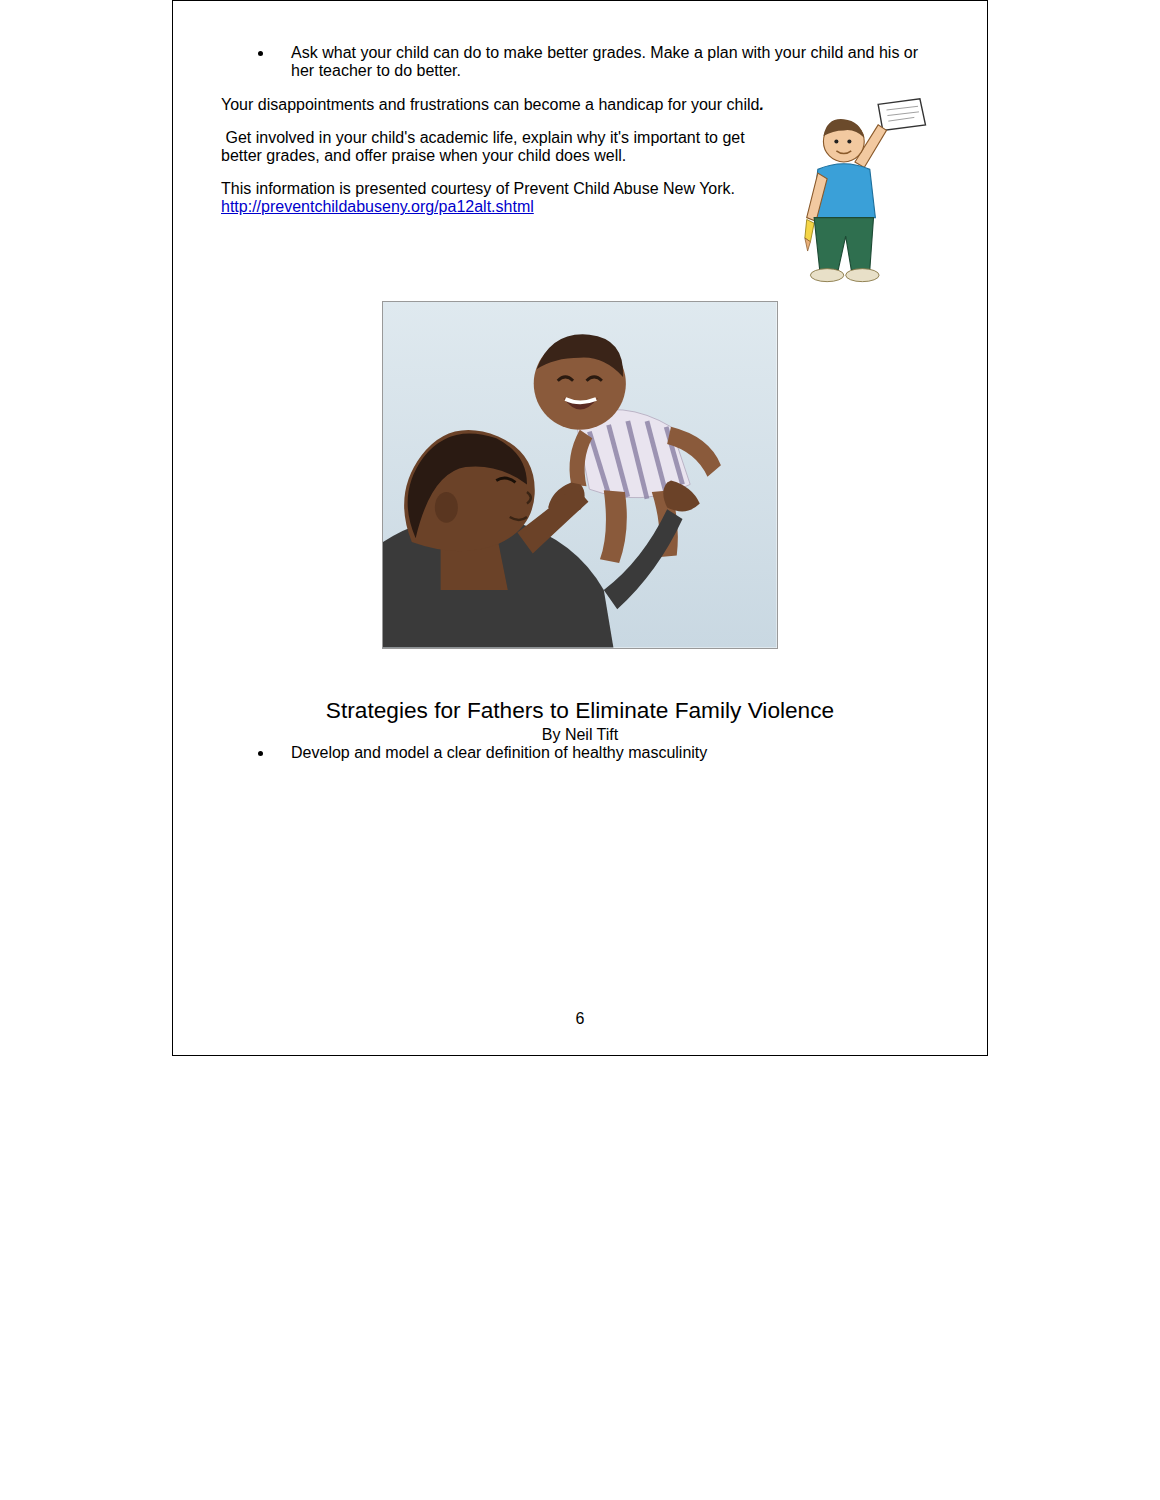Ask what your child can do to make better grades. Make a plan with your child and his or her teacher to do better.
Your disappointments and frustrations can become a handicap for your child.
Get involved in your child's academic life, explain why it's important to get better grades, and offer praise when your child does well.
This information is presented courtesy of Prevent Child Abuse New York.
http://preventchildabuseny.org/pa12alt.shtml
Strategies for Fathers to Eliminate Family Violence
By Neil Tift
Develop and model a clear definition of healthy masculinity
6